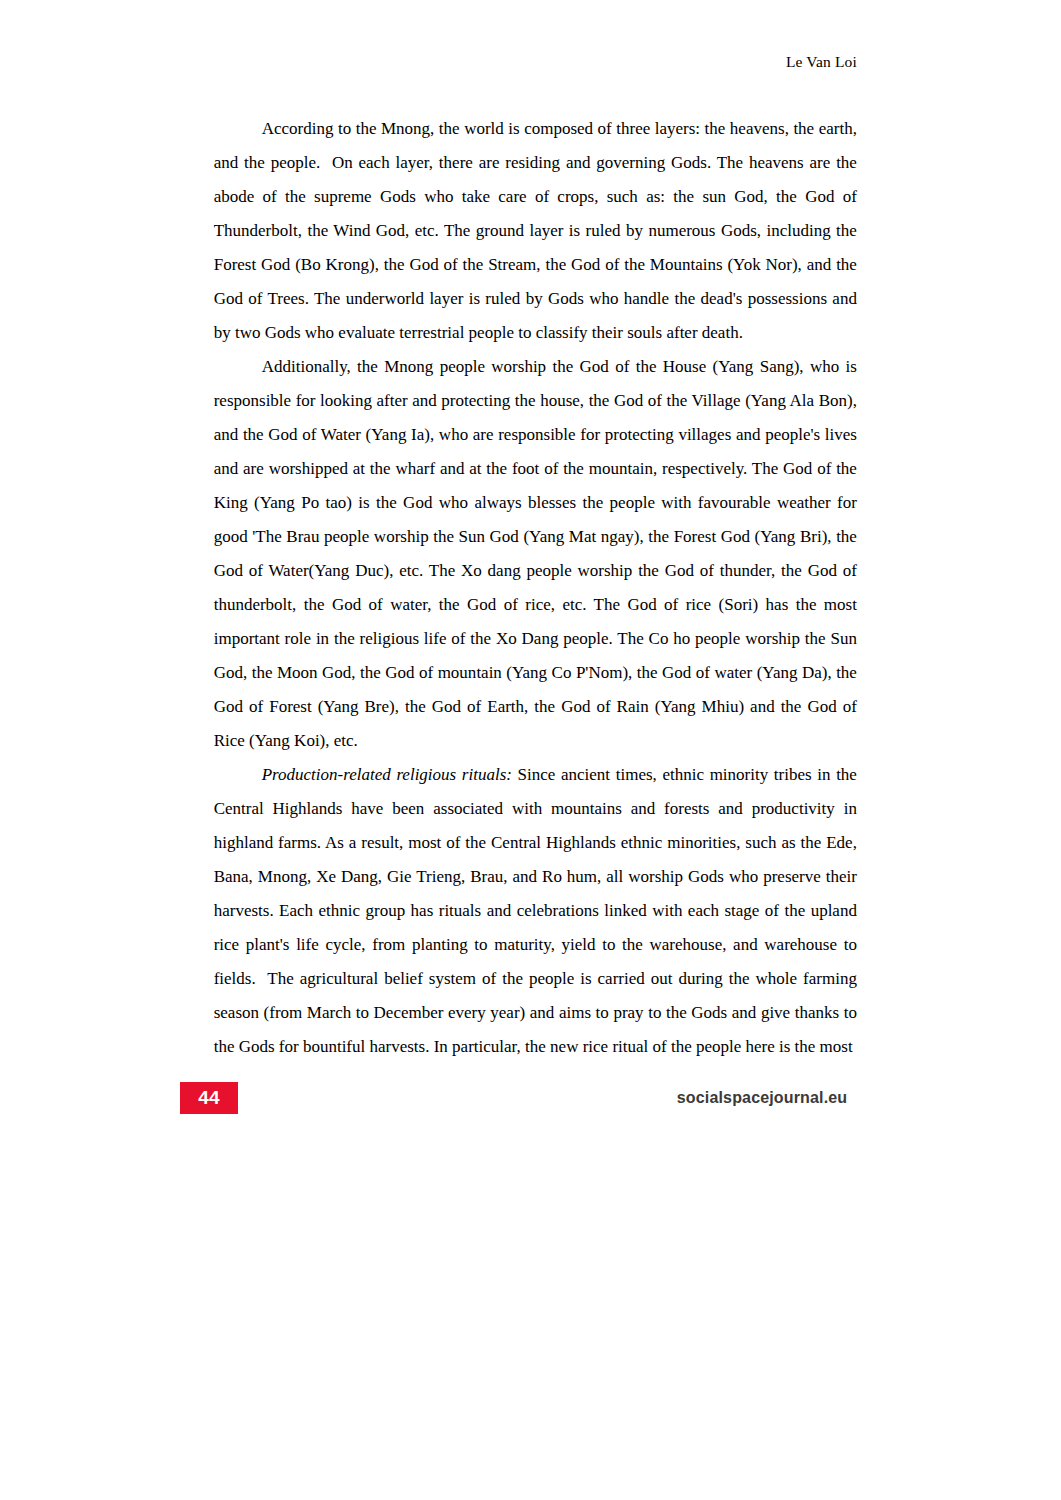Le Van Loi
According to the Mnong, the world is composed of three layers: the heavens, the earth, and the people. On each layer, there are residing and governing Gods. The heavens are the abode of the supreme Gods who take care of crops, such as: the sun God, the God of Thunderbolt, the Wind God, etc. The ground layer is ruled by numerous Gods, including the Forest God (Bo Krong), the God of the Stream, the God of the Mountains (Yok Nor), and the God of Trees. The underworld layer is ruled by Gods who handle the dead's possessions and by two Gods who evaluate terrestrial people to classify their souls after death.
Additionally, the Mnong people worship the God of the House (Yang Sang), who is responsible for looking after and protecting the house, the God of the Village (Yang Ala Bon), and the God of Water (Yang Ia), who are responsible for protecting villages and people's lives and are worshipped at the wharf and at the foot of the mountain, respectively. The God of the King (Yang Po tao) is the God who always blesses the people with favourable weather for good 'The Brau people worship the Sun God (Yang Mat ngay), the Forest God (Yang Bri), the God of Water(Yang Duc), etc. The Xo dang people worship the God of thunder, the God of thunderbolt, the God of water, the God of rice, etc. The God of rice (Sori) has the most important role in the religious life of the Xo Dang people. The Co ho people worship the Sun God, the Moon God, the God of mountain (Yang Co P'Nom), the God of water (Yang Da), the God of Forest (Yang Bre), the God of Earth, the God of Rain (Yang Mhiu) and the God of Rice (Yang Koi), etc.
Production-related religious rituals: Since ancient times, ethnic minority tribes in the Central Highlands have been associated with mountains and forests and productivity in highland farms. As a result, most of the Central Highlands ethnic minorities, such as the Ede, Bana, Mnong, Xe Dang, Gie Trieng, Brau, and Ro hum, all worship Gods who preserve their harvests. Each ethnic group has rituals and celebrations linked with each stage of the upland rice plant's life cycle, from planting to maturity, yield to the warehouse, and warehouse to fields. The agricultural belief system of the people is carried out during the whole farming season (from March to December every year) and aims to pray to the Gods and give thanks to the Gods for bountiful harvests. In particular, the new rice ritual of the people here is the most
44
socialspacejournal.eu